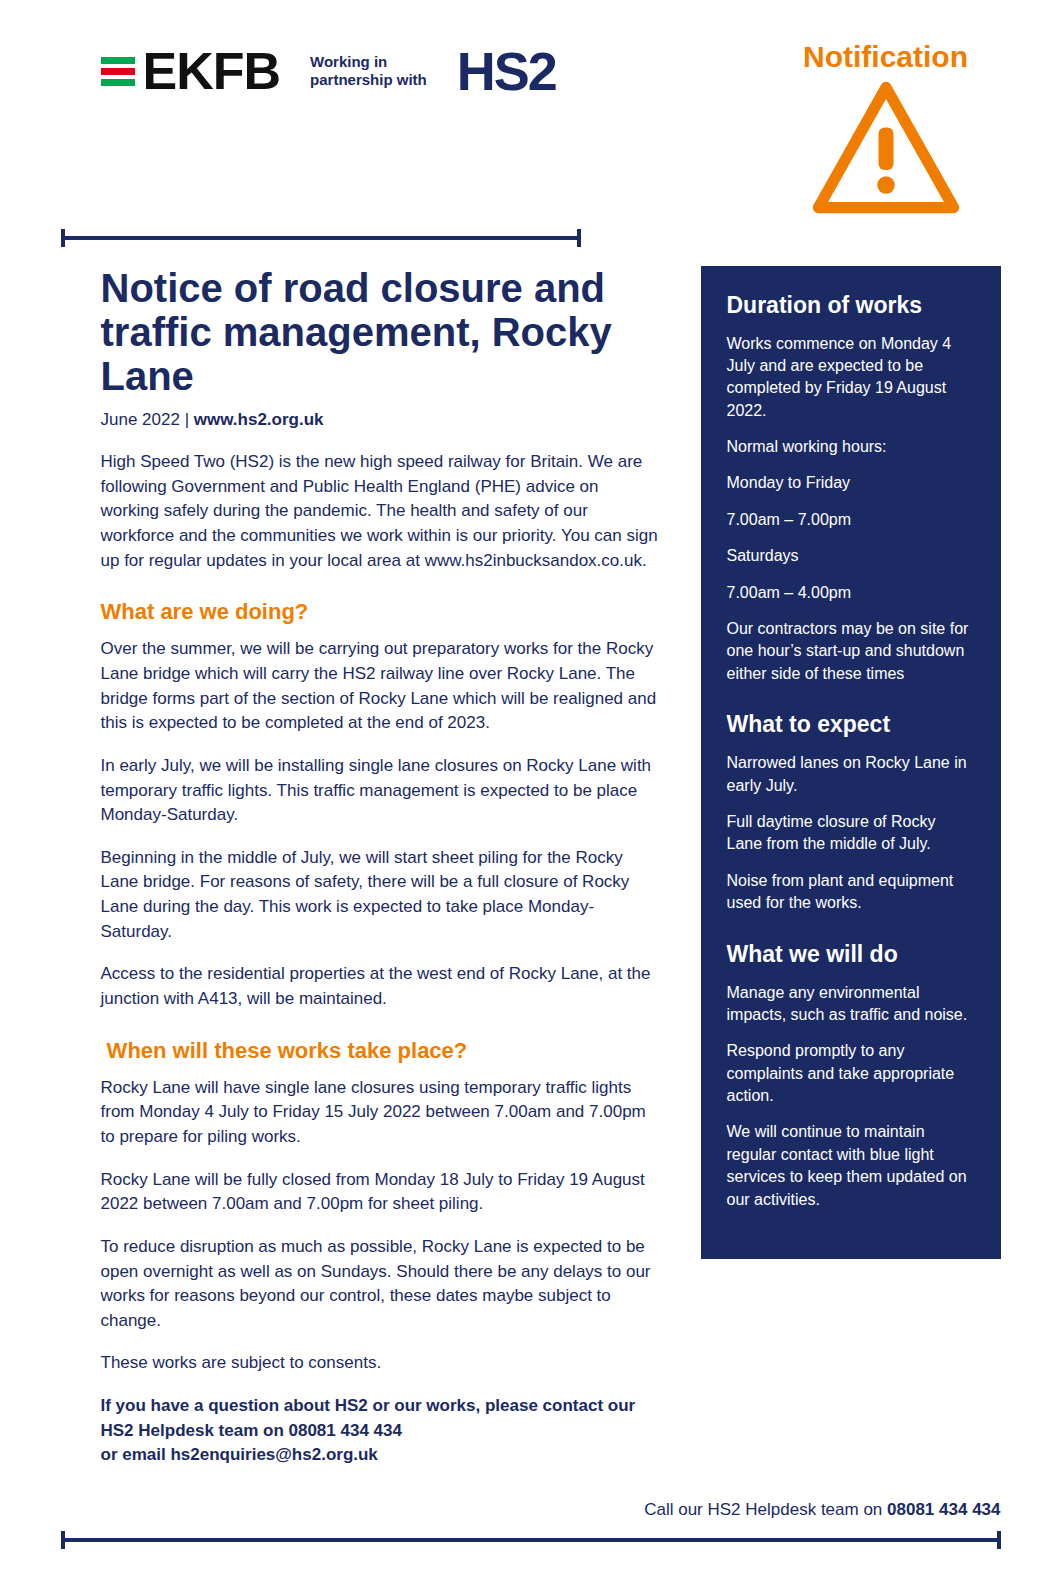EKFB
Working in
partnership with
HS2
Notification
Notice of road closure and traffic management, Rocky Lane
June 2022 | www.hs2.org.uk
High Speed Two (HS2) is the new high speed railway for Britain. We are following Government and Public Health England (PHE) advice on working safely during the pandemic. The health and safety of our workforce and the communities we work within is our priority. You can sign up for regular updates in your local area at www.hs2inbucksandox.co.uk.
What are we doing?
Over the summer, we will be carrying out preparatory works for the Rocky Lane bridge which will carry the HS2 railway line over Rocky Lane. The bridge forms part of the section of Rocky Lane which will be realigned and this is expected to be completed at the end of 2023.
In early July, we will be installing single lane closures on Rocky Lane with temporary traffic lights. This traffic management is expected to be place Monday-Saturday.
Beginning in the middle of July, we will start sheet piling for the Rocky Lane bridge. For reasons of safety, there will be a full closure of Rocky Lane during the day. This work is expected to take place Monday-Saturday.
Access to the residential properties at the west end of Rocky Lane, at the junction with A413, will be maintained.
When will these works take place?
Rocky Lane will have single lane closures using temporary traffic lights from Monday 4 July to Friday 15 July 2022 between 7.00am and 7.00pm to prepare for piling works.
Rocky Lane will be fully closed from Monday 18 July to Friday 19 August 2022 between 7.00am and 7.00pm for sheet piling.
To reduce disruption as much as possible, Rocky Lane is expected to be open overnight as well as on Sundays. Should there be any delays to our works for reasons beyond our control, these dates maybe subject to change.
These works are subject to consents.
If you have a question about HS2 or our works, please contact our HS2 Helpdesk team on 08081 434 434
or email hs2enquiries@hs2.org.uk
Duration of works
Works commence on Monday 4 July and are expected to be completed by Friday 19 August 2022.
Normal working hours:
Monday to Friday
7.00am – 7.00pm
Saturdays
7.00am – 4.00pm
Our contractors may be on site for one hour’s start-up and shutdown either side of these times
What to expect
Narrowed lanes on Rocky Lane in early July.
Full daytime closure of Rocky Lane from the middle of July.
Noise from plant and equipment used for the works.
What we will do
Manage any environmental impacts, such as traffic and noise.
Respond promptly to any complaints and take appropriate action.
We will continue to maintain regular contact with blue light services to keep them updated on our activities.
Call our HS2 Helpdesk team on 08081 434 434